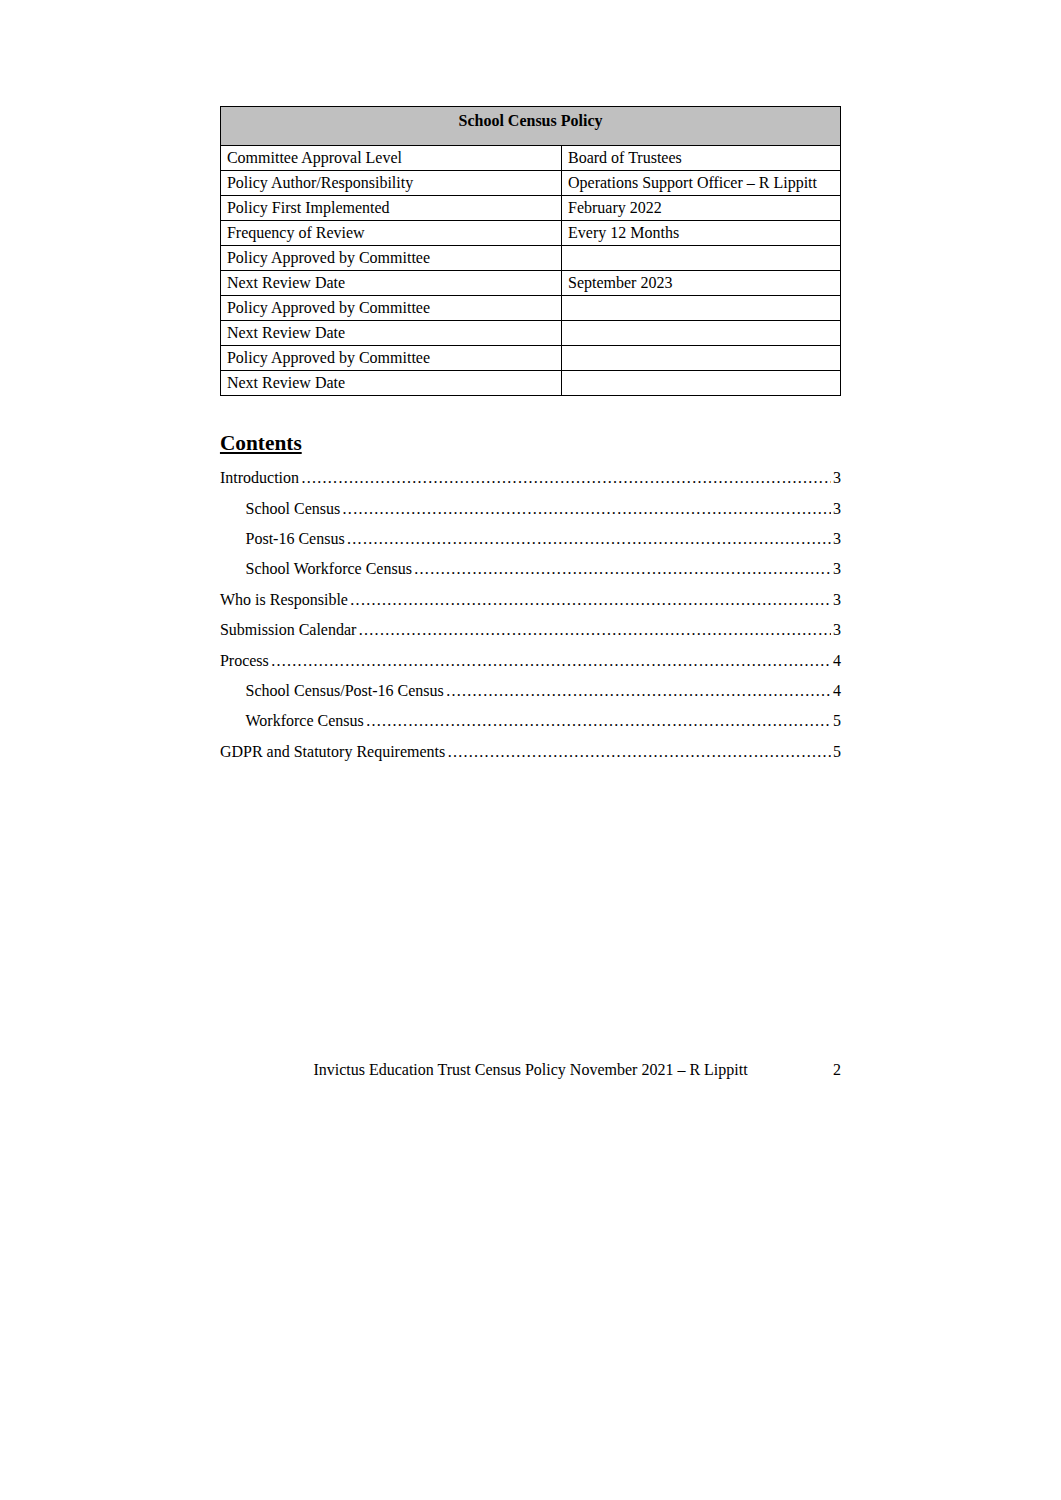| School Census Policy |
| --- |
| Committee Approval Level | Board of Trustees |
| Policy Author/Responsibility | Operations Support Officer – R Lippitt |
| Policy First Implemented | February 2022 |
| Frequency of Review | Every 12 Months |
| Policy Approved by Committee | |
| Next Review Date | September 2023 |
| Policy Approved by Committee | |
| Next Review Date | |
| Policy Approved by Committee | |
| Next Review Date | |
Contents
Introduction .................................................................................................................................................. 3
School Census ......................................................................................................................................... 3
Post-16 Census ......................................................................................................................................... 3
School Workforce Census ....................................................................................................................... 3
Who is Responsible ................................................................................................................................. 3
Submission Calendar .............................................................................................................................. 3
Process ....................................................................................................................................................... 4
School Census/Post-16 Census ................................................................................................................. 4
Workforce Census .................................................................................................................................. 5
GDPR and Statutory Requirements .............................................................................................................. 5
Invictus Education Trust Census Policy November 2021 – R Lippitt 2